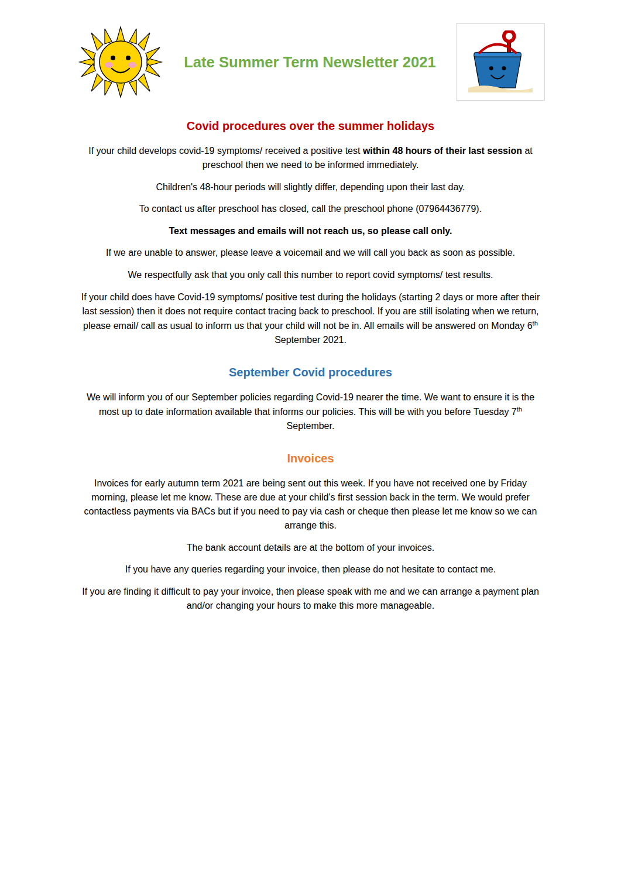Late Summer Term Newsletter 2021
Covid procedures over the summer holidays
If your child develops covid-19 symptoms/ received a positive test within 48 hours of their last session at preschool then we need to be informed immediately.
Children's 48-hour periods will slightly differ, depending upon their last day.
To contact us after preschool has closed, call the preschool phone (07964436779).
Text messages and emails will not reach us, so please call only.
If we are unable to answer, please leave a voicemail and we will call you back as soon as possible.
We respectfully ask that you only call this number to report covid symptoms/ test results.
If your child does have Covid-19 symptoms/ positive test during the holidays (starting 2 days or more after their last session) then it does not require contact tracing back to preschool. If you are still isolating when we return, please email/ call as usual to inform us that your child will not be in. All emails will be answered on Monday 6th September 2021.
September Covid procedures
We will inform you of our September policies regarding Covid-19 nearer the time. We want to ensure it is the most up to date information available that informs our policies. This will be with you before Tuesday 7th September.
Invoices
Invoices for early autumn term 2021 are being sent out this week. If you have not received one by Friday morning, please let me know. These are due at your child's first session back in the term. We would prefer contactless payments via BACs but if you need to pay via cash or cheque then please let me know so we can arrange this.
The bank account details are at the bottom of your invoices.
If you have any queries regarding your invoice, then please do not hesitate to contact me.
If you are finding it difficult to pay your invoice, then please speak with me and we can arrange a payment plan and/or changing your hours to make this more manageable.